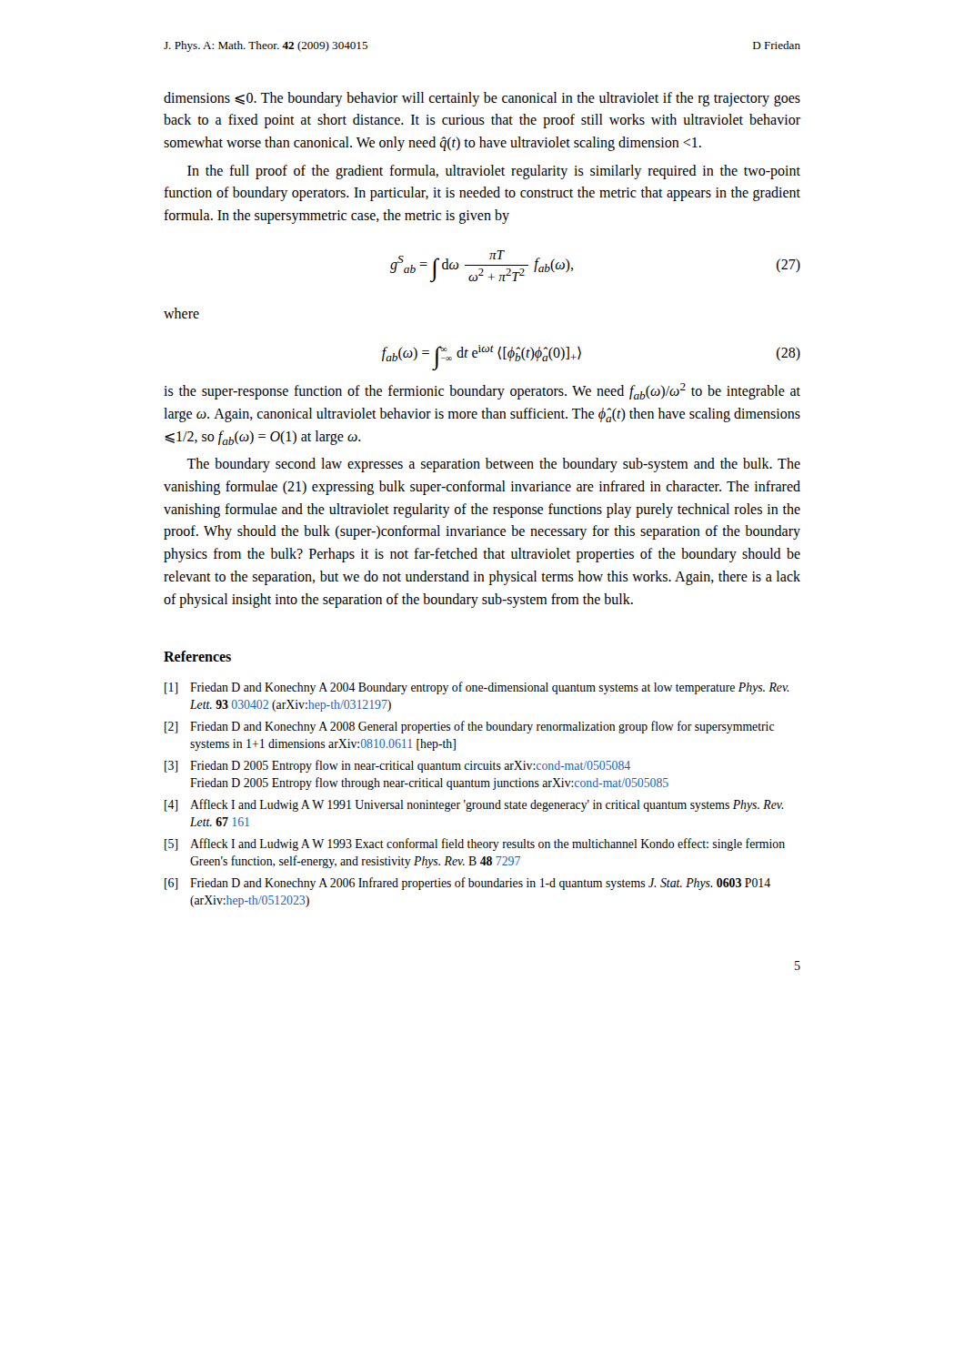J. Phys. A: Math. Theor. 42 (2009) 304015
D Friedan
dimensions ⩽0. The boundary behavior will certainly be canonical in the ultraviolet if the rg trajectory goes back to a fixed point at short distance. It is curious that the proof still works with ultraviolet behavior somewhat worse than canonical. We only need q̂(t) to have ultraviolet scaling dimension <1.
In the full proof of the gradient formula, ultraviolet regularity is similarly required in the two-point function of boundary operators. In particular, it is needed to construct the metric that appears in the gradient formula. In the supersymmetric case, the metric is given by
gSab = ∫ dω πT ω2 + π2T2 fab(ω),
(27)
where
fab(ω) = ∫∞−∞ dt eiωt ⟨[ϕ̂b(t)ϕ̂a(0)]+⟩
(28)
is the super-response function of the fermionic boundary operators. We need fab(ω)/ω2 to be integrable at large ω. Again, canonical ultraviolet behavior is more than sufficient. The ϕ̂a(t) then have scaling dimensions ⩽1/2, so fab(ω) = O(1) at large ω.
The boundary second law expresses a separation between the boundary sub-system and the bulk. The vanishing formulae (21) expressing bulk super-conformal invariance are infrared in character. The infrared vanishing formulae and the ultraviolet regularity of the response functions play purely technical roles in the proof. Why should the bulk (super-)conformal invariance be necessary for this separation of the boundary physics from the bulk? Perhaps it is not far-fetched that ultraviolet properties of the boundary should be relevant to the separation, but we do not understand in physical terms how this works. Again, there is a lack of physical insight into the separation of the boundary sub-system from the bulk.
References
Friedan D and Konechny A 2004 Boundary entropy of one-dimensional quantum systems at low temperature Phys. Rev. Lett. 93 030402 (arXiv:hep-th/0312197)
Friedan D and Konechny A 2008 General properties of the boundary renormalization group flow for supersymmetric systems in 1+1 dimensions arXiv:0810.0611 [hep-th]
Friedan D 2005 Entropy flow in near-critical quantum circuits arXiv:cond-mat/0505084 Friedan D 2005 Entropy flow through near-critical quantum junctions arXiv:cond-mat/0505085
Affleck I and Ludwig A W 1991 Universal noninteger 'ground state degeneracy' in critical quantum systems Phys. Rev. Lett. 67 161
Affleck I and Ludwig A W 1993 Exact conformal field theory results on the multichannel Kondo effect: single fermion Green's function, self-energy, and resistivity Phys. Rev. B 48 7297
Friedan D and Konechny A 2006 Infrared properties of boundaries in 1-d quantum systems J. Stat. Phys. 0603 P014 (arXiv:hep-th/0512023)
5